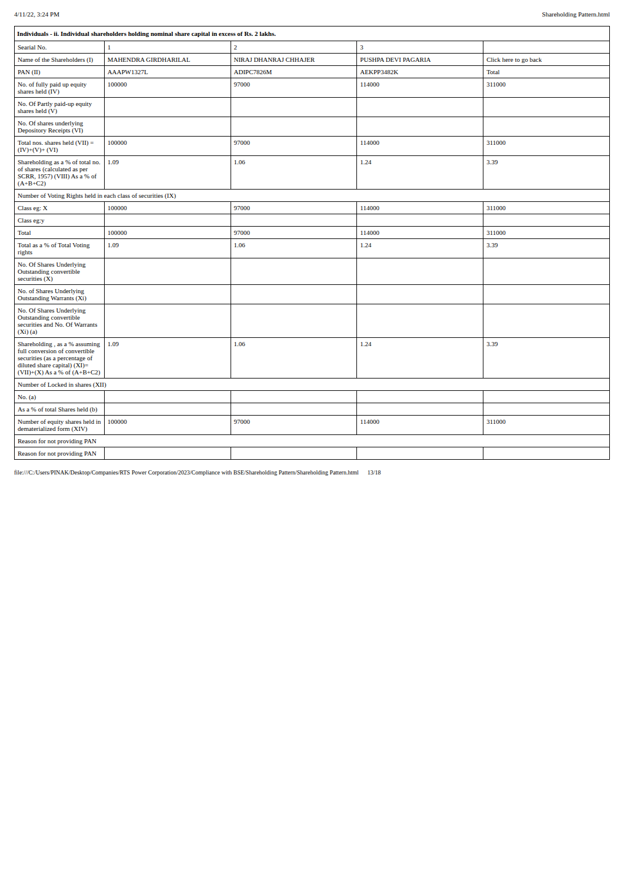4/11/22, 3:24 PM Shareholding Pattern.html
Individuals - ii. Individual shareholders holding nominal share capital in excess of Rs. 2 lakhs.
| Searial No. | 1 | 2 | 3 | |
| Name of the Shareholders (I) | MAHENDRA GIRDHARILAL | NIRAJ DHANRAJ CHHAJER | PUSHPA DEVI PAGARIA | Click here to go back |
| PAN (II) | AAAPW1327L | ADIPC7826M | AEKPP3482K | Total |
| No. of fully paid up equity shares held (IV) | 100000 | 97000 | 114000 | 311000 |
| No. Of Partly paid-up equity shares held (V) | | | | |
| No. Of shares underlying Depository Receipts (VI) | | | | |
| Total nos. shares held (VII) = (IV)+(V)+ (VI) | 100000 | 97000 | 114000 | 311000 |
| Shareholding as a % of total no. of shares (calculated as per SCRR, 1957) (VIII) As a % of (A+B+C2) | 1.09 | 1.06 | 1.24 | 3.39 |
| Number of Voting Rights held in each class of securities (IX) |
| Class eg: X | 100000 | 97000 | 114000 | 311000 |
| Class eg:y | | | | |
| Total | 100000 | 97000 | 114000 | 311000 |
| Total as a % of Total Voting rights | 1.09 | 1.06 | 1.24 | 3.39 |
| No. Of Shares Underlying Outstanding convertible securities (X) | | | | |
| No. of Shares Underlying Outstanding Warrants (Xi) | | | | |
| No. Of Shares Underlying Outstanding convertible securities and No. Of Warrants (Xi) (a) | | | | |
| Shareholding , as a % assuming full conversion of convertible securities (as a percentage of diluted share capital) (XI)= (VII)+(X) As a % of (A+B+C2) | 1.09 | 1.06 | 1.24 | 3.39 |
| Number of Locked in shares (XII) |
| No. (a) | | | | |
| As a % of total Shares held (b) | | | | |
| Number of equity shares held in dematerialized form (XIV) | 100000 | 97000 | 114000 | 311000 |
| Reason for not providing PAN |
| Reason for not providing PAN | | | | |
file:///C:/Users/PINAK/Desktop/Companies/RTS Power Corporation/2023/Compliance with BSE/Shareholding Pattern/Shareholding Pattern.html 13/18